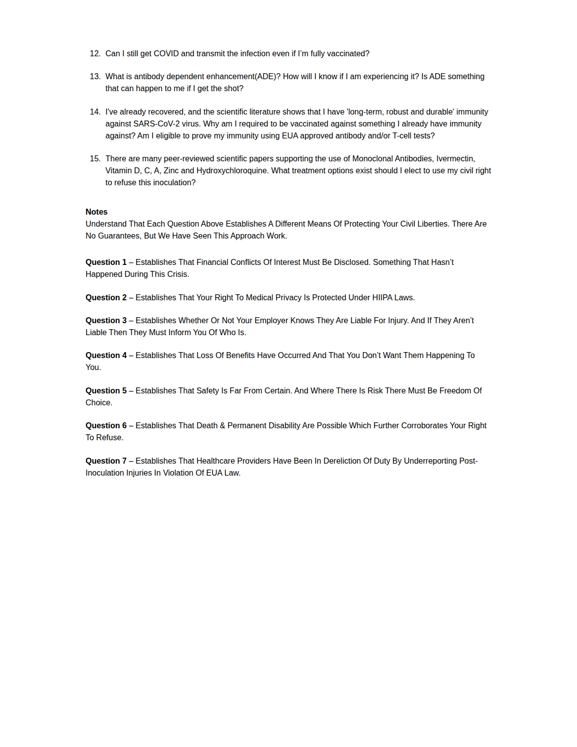Can I still get COVID and transmit the infection even if I’m fully vaccinated?
What is antibody dependent enhancement(ADE)? How will I know if I am experiencing it? Is ADE something that can happen to me if I get the shot?
I've already recovered, and the scientific literature shows that I have 'long-term, robust and durable' immunity against SARS-CoV-2 virus. Why am I required to be vaccinated against something I already have immunity against? Am I eligible to prove my immunity using EUA approved antibody and/or T-cell tests?
There are many peer-reviewed scientific papers supporting the use of Monoclonal Antibodies, Ivermectin, Vitamin D, C, A, Zinc and Hydroxychloroquine. What treatment options exist should I elect to use my civil right to refuse this inoculation?
Notes
Understand That Each Question Above Establishes A Different Means Of Protecting Your Civil Liberties. There Are No Guarantees, But We Have Seen This Approach Work.
Question 1 – Establishes That Financial Conflicts Of Interest Must Be Disclosed. Something That Hasn’t Happened During This Crisis.
Question 2 – Establishes That Your Right To Medical Privacy Is Protected Under HIIPA Laws.
Question 3 – Establishes Whether Or Not Your Employer Knows They Are Liable For Injury. And If They Aren’t Liable Then They Must Inform You Of Who Is.
Question 4 – Establishes That Loss Of Benefits Have Occurred And That You Don’t Want Them Happening To You.
Question 5 – Establishes That Safety Is Far From Certain. And Where There Is Risk There Must Be Freedom Of Choice.
Question 6 – Establishes That Death & Permanent Disability Are Possible Which Further Corroborates Your Right To Refuse.
Question 7 – Establishes That Healthcare Providers Have Been In Dereliction Of Duty By Underreporting Post-Inoculation Injuries In Violation Of EUA Law.